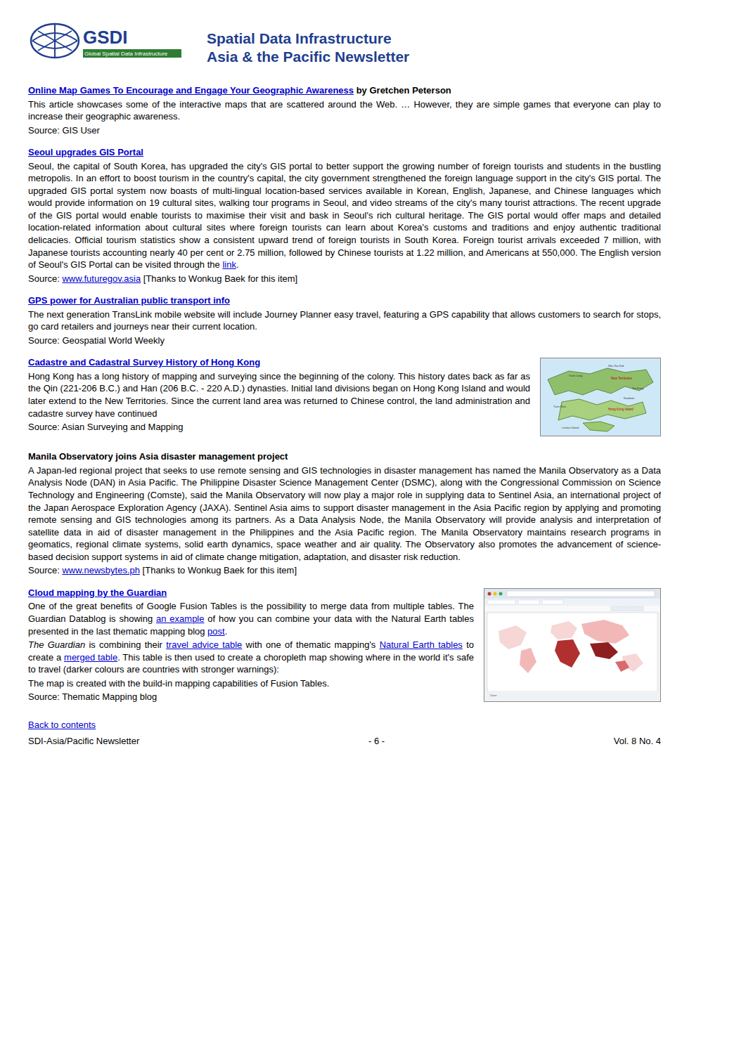GSDI Global Spatial Data Infrastructure
Spatial Data Infrastructure
Asia & the Pacific Newsletter
Online Map Games To Encourage and Engage Your Geographic Awareness by Gretchen Peterson
This article showcases some of the interactive maps that are scattered around the Web. … However, they are simple games that everyone can play to increase their geographic awareness.
Source: GIS User
Seoul upgrades GIS Portal
Seoul, the capital of South Korea, has upgraded the city's GIS portal to better support the growing number of foreign tourists and students in the bustling metropolis. In an effort to boost tourism in the country's capital, the city government strengthened the foreign language support in the city's GIS portal. The upgraded GIS portal system now boasts of multi-lingual location-based services available in Korean, English, Japanese, and Chinese languages which would provide information on 19 cultural sites, walking tour programs in Seoul, and video streams of the city's many tourist attractions. The recent upgrade of the GIS portal would enable tourists to maximise their visit and bask in Seoul's rich cultural heritage. The GIS portal would offer maps and detailed location-related information about cultural sites where foreign tourists can learn about Korea's customs and traditions and enjoy authentic traditional delicacies. Official tourism statistics show a consistent upward trend of foreign tourists in South Korea. Foreign tourist arrivals exceeded 7 million, with Japanese tourists accounting nearly 40 per cent or 2.75 million, followed by Chinese tourists at 1.22 million, and Americans at 550,000. The English version of Seoul's GIS Portal can be visited through the link.
Source: www.futuregov.asia [Thanks to Wonkug Baek for this item]
GPS power for Australian public transport info
The next generation TransLink mobile website will include Journey Planner easy travel, featuring a GPS capability that allows customers to search for stops, go card retailers and journeys near their current location.
Source: Geospatial World Weekly
Sha Tau Kok Yuen Long New Territories Sai Kung Kowloon Hong Kong Island Tuen Mun Lantau Island
Cadastre and Cadastral Survey History of Hong Kong
Hong Kong has a long history of mapping and surveying since the beginning of the colony. This history dates back as far as the Qin (221-206 B.C.) and Han (206 B.C. - 220 A.D.) dynasties. Initial land divisions began on Hong Kong Island and would later extend to the New Territories. Since the current land area was returned to Chinese control, the land administration and cadastre survey have continued
Source: Asian Surveying and Mapping
Manila Observatory joins Asia disaster management project
A Japan-led regional project that seeks to use remote sensing and GIS technologies in disaster management has named the Manila Observatory as a Data Analysis Node (DAN) in Asia Pacific. The Philippine Disaster Science Management Center (DSMC), along with the Congressional Commission on Science Technology and Engineering (Comste), said the Manila Observatory will now play a major role in supplying data to Sentinel Asia, an international project of the Japan Aerospace Exploration Agency (JAXA). Sentinel Asia aims to support disaster management in the Asia Pacific region by applying and promoting remote sensing and GIS technologies among its partners. As a Data Analysis Node, the Manila Observatory will provide analysis and interpretation of satellite data in aid of disaster management in the Philippines and the Asia Pacific region. The Manila Observatory maintains research programs in geomatics, regional climate systems, solid earth dynamics, space weather and air quality. The Observatory also promotes the advancement of science-based decision support systems in aid of climate change mitigation, adaptation, and disaster risk reduction.
Source: www.newsbytes.ph [Thanks to Wonkug Baek for this item]
Done
Cloud mapping by the Guardian
One of the great benefits of Google Fusion Tables is the possibility to merge data from multiple tables. The Guardian Datablog is showing an example of how you can combine your data with the Natural Earth tables presented in the last thematic mapping blog post.
The Guardian is combining their travel advice table with one of thematic mapping's Natural Earth tables to create a merged table. This table is then used to create a choropleth map showing where in the world it's safe to travel (darker colours are countries with stronger warnings):
The map is created with the build-in mapping capabilities of Fusion Tables.
Source: Thematic Mapping blog
Back to contents
SDI-Asia/Pacific Newsletter - 6 - Vol. 8 No. 4